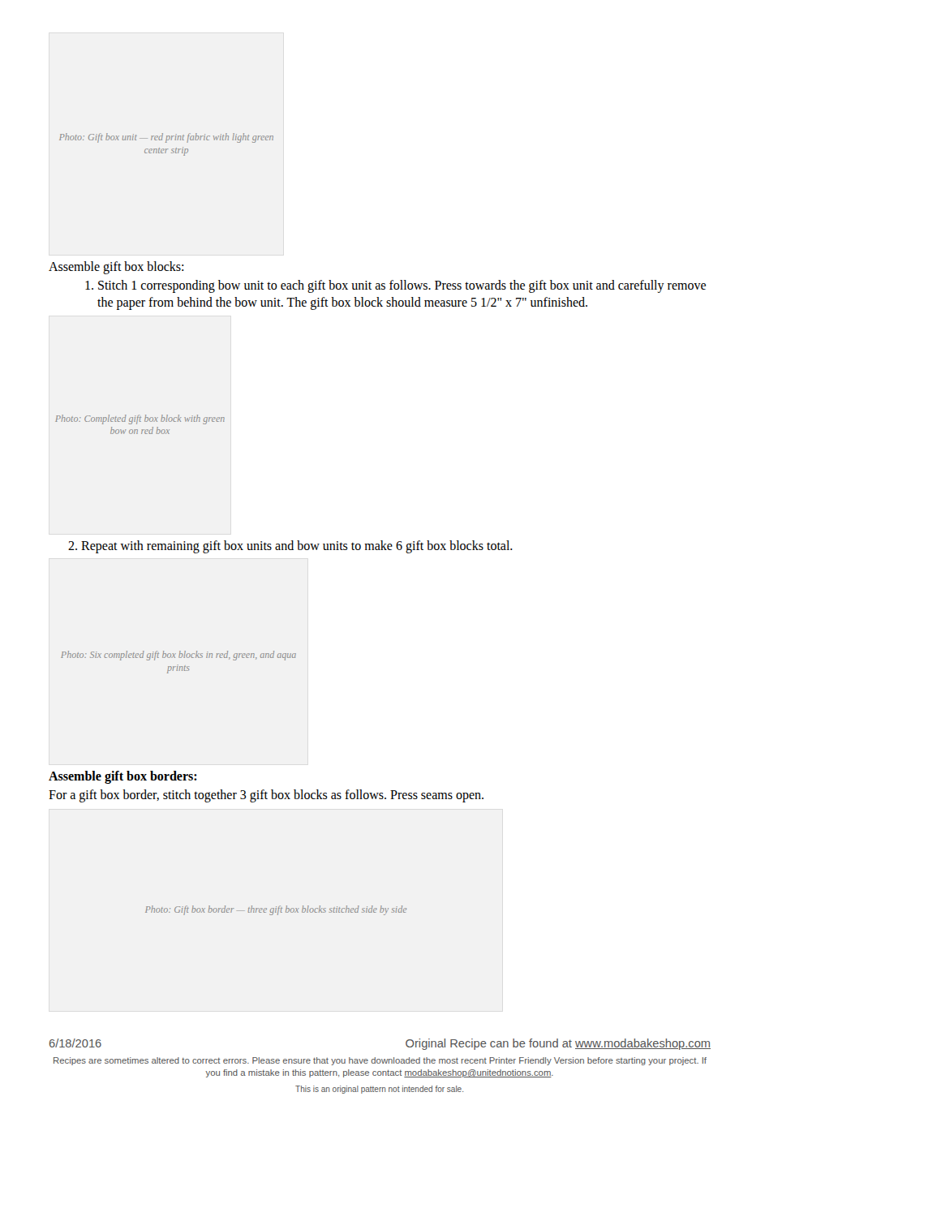Photo: Gift box unit — red print fabric with light green center strip
Assemble gift box blocks:
Stitch 1 corresponding bow unit to each gift box unit as follows. Press towards the gift box unit and carefully remove the paper from behind the bow unit. The gift box block should measure 5 1/2" x 7" unfinished.
Photo: Completed gift box block with green bow on red box
2. Repeat with remaining gift box units and bow units to make 6 gift box blocks total.
Photo: Six completed gift box blocks in red, green, and aqua prints
Assemble gift box borders:
For a gift box border, stitch together 3 gift box blocks as follows. Press seams open.
Photo: Gift box border — three gift box blocks stitched side by side
6/18/2016 Original Recipe can be found at www.modabakeshop.com
Recipes are sometimes altered to correct errors. Please ensure that you have downloaded the most recent Printer Friendly Version before starting your project. If you find a mistake in this pattern, please contact modabakeshop@unitednotions.com.
This is an original pattern not intended for sale.